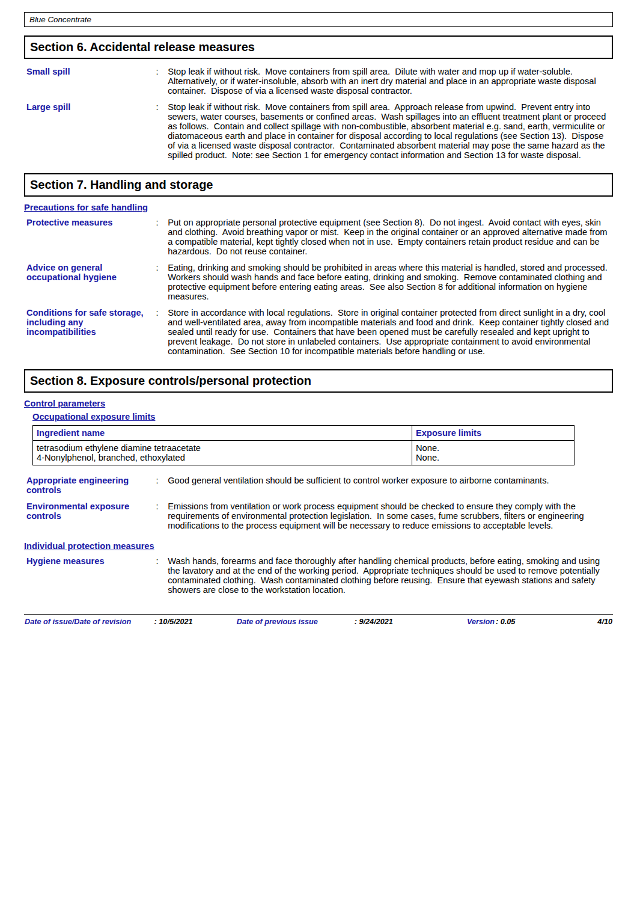Blue Concentrate
Section 6. Accidental release measures
| Small spill | : | Stop leak if without risk. Move containers from spill area. Dilute with water and mop up if water-soluble. Alternatively, or if water-insoluble, absorb with an inert dry material and place in an appropriate waste disposal container. Dispose of via a licensed waste disposal contractor. |
| Large spill | : | Stop leak if without risk. Move containers from spill area. Approach release from upwind. Prevent entry into sewers, water courses, basements or confined areas. Wash spillages into an effluent treatment plant or proceed as follows. Contain and collect spillage with non-combustible, absorbent material e.g. sand, earth, vermiculite or diatomaceous earth and place in container for disposal according to local regulations (see Section 13). Dispose of via a licensed waste disposal contractor. Contaminated absorbent material may pose the same hazard as the spilled product. Note: see Section 1 for emergency contact information and Section 13 for waste disposal. |
Section 7. Handling and storage
Precautions for safe handling
| Protective measures | : | Put on appropriate personal protective equipment (see Section 8). Do not ingest. Avoid contact with eyes, skin and clothing. Avoid breathing vapor or mist. Keep in the original container or an approved alternative made from a compatible material, kept tightly closed when not in use. Empty containers retain product residue and can be hazardous. Do not reuse container. |
| Advice on general occupational hygiene | : | Eating, drinking and smoking should be prohibited in areas where this material is handled, stored and processed. Workers should wash hands and face before eating, drinking and smoking. Remove contaminated clothing and protective equipment before entering eating areas. See also Section 8 for additional information on hygiene measures. |
| Conditions for safe storage, including any incompatibilities | : | Store in accordance with local regulations. Store in original container protected from direct sunlight in a dry, cool and well-ventilated area, away from incompatible materials and food and drink. Keep container tightly closed and sealed until ready for use. Containers that have been opened must be carefully resealed and kept upright to prevent leakage. Do not store in unlabeled containers. Use appropriate containment to avoid environmental contamination. See Section 10 for incompatible materials before handling or use. |
Section 8. Exposure controls/personal protection
Control parameters
Occupational exposure limits
| Ingredient name | Exposure limits |
| --- | --- |
| tetrasodium ethylene diamine tetraacetate 4-Nonylphenol, branched, ethoxylated | None. None. |
| Appropriate engineering controls | : | Good general ventilation should be sufficient to control worker exposure to airborne contaminants. |
| Environmental exposure controls | : | Emissions from ventilation or work process equipment should be checked to ensure they comply with the requirements of environmental protection legislation. In some cases, fume scrubbers, filters or engineering modifications to the process equipment will be necessary to reduce emissions to acceptable levels. |
Individual protection measures
| Hygiene measures | : | Wash hands, forearms and face thoroughly after handling chemical products, before eating, smoking and using the lavatory and at the end of the working period. Appropriate techniques should be used to remove potentially contaminated clothing. Wash contaminated clothing before reusing. Ensure that eyewash stations and safety showers are close to the workstation location. |
| Date of issue/Date of revision | : 10/5/2021 | Date of previous issue | : 9/24/2021 | Version | : 0.05 | 4/10 |